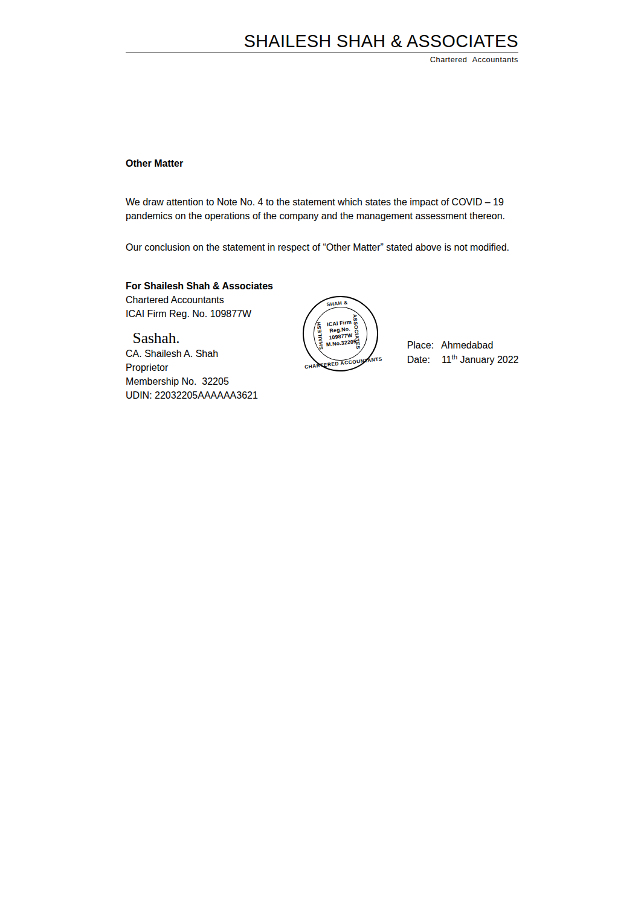SHAILESH SHAH & ASSOCIATES
Chartered Accountants
Other Matter
We draw attention to Note No. 4 to the statement which states the impact of COVID – 19 pandemics on the operations of the company and the management assessment thereon.
Our conclusion on the statement in respect of “Other Matter” stated above is not modified.
For Shailesh Shah & Associates
Chartered Accountants
ICAI Firm Reg. No. 109877W
Sashah.
CA. Shailesh A. Shah
Proprietor
Membership No. 32205
UDIN: 22032205AAAAAA3621
SHAH & SHAILESH ASSOCIATES CHARTERED ACCOUNTANTS
ICAI Firm
Reg.No.
109877W
M.No.32205
Place: Ahmedabad
Date: 11th January 2022